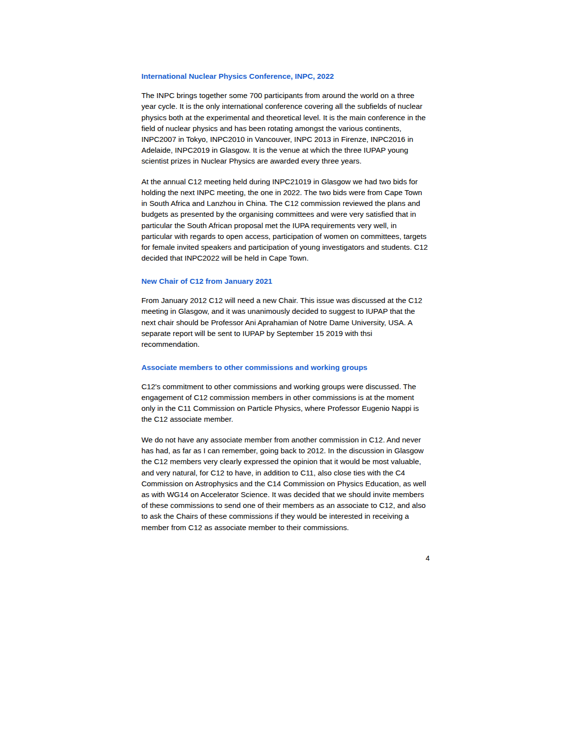International Nuclear Physics Conference, INPC, 2022
The INPC brings together some 700 participants from around the world on a three year cycle. It is the only international conference covering all the subfields of nuclear physics both at the experimental and theoretical level. It is the main conference in the field of nuclear physics and has been rotating amongst the various continents, INPC2007 in Tokyo, INPC2010 in Vancouver, INPC 2013 in Firenze, INPC2016 in Adelaide, INPC2019 in Glasgow. It is the venue at which the three IUPAP young scientist prizes in Nuclear Physics are awarded every three years.
At the annual C12 meeting held during INPC21019 in Glasgow we had two bids for holding the next INPC meeting, the one in 2022. The two bids were from Cape Town in South Africa and Lanzhou in China. The C12 commission reviewed the plans and budgets as presented by the organising committees and were very satisfied that in particular the South African proposal met the IUPA requirements very well, in particular with regards to open access, participation of women on committees, targets for female invited speakers and participation of young investigators and students. C12 decided that INPC2022 will be held in Cape Town.
New Chair of C12 from January 2021
From January 2012 C12 will need a new Chair. This issue was discussed at the C12 meeting in Glasgow, and it was unanimously decided to suggest to IUPAP that the next chair should be Professor Ani Aprahamian of Notre Dame University, USA. A separate report will be sent to IUPAP by September 15 2019 with thsi recommendation.
Associate members to other commissions and working groups
C12's commitment to other commissions and working groups were discussed. The engagement of C12 commission members in other commissions is at the moment only in the C11 Commission on Particle Physics, where Professor Eugenio Nappi is the C12 associate member.
We do not have any associate member from another commission in C12. And never has had, as far as I can remember, going back to 2012. In the discussion in Glasgow the C12 members very clearly expressed the opinion that it would be most valuable, and very natural, for C12 to have, in addition to C11, also close ties with the C4 Commission on Astrophysics and the C14 Commission on Physics Education, as well as with WG14 on Accelerator Science. It was decided that we should invite members of these commissions to send one of their members as an associate to C12, and also to ask the Chairs of these commissions if they would be interested in receiving a member from C12 as associate member to their commissions.
4